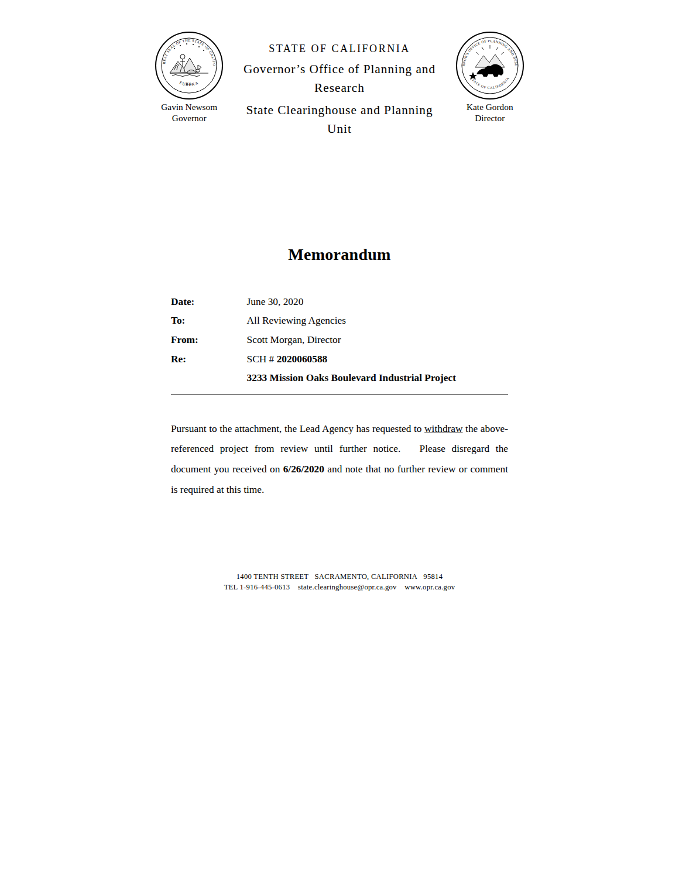THE GREAT SEAL OF THE STATE OF CALIFORNIA EUREKA XL
Gavin Newsom
Governor
State of California
Governor’s Office of Planning and Research
State Clearinghouse and Planning Unit
GOVERNOR'S OFFICE OF PLANNING AND RESEARCH STATE OF CALIFORNIA
Kate Gordon
Director
Memorandum
| Date: | June 30, 2020 |
| To: | All Reviewing Agencies |
| From: | Scott Morgan, Director |
| Re: | SCH # 2020060588 |
| | 3233 Mission Oaks Boulevard Industrial Project |
Pursuant to the attachment, the Lead Agency has requested to withdraw the above-referenced project from review until further notice. Please disregard the document you received on 6/26/2020 and note that no further review or comment is required at this time.
1400 TENTH STREET SACRAMENTO, CALIFORNIA 95814
TEL 1-916-445-0613 state.clearinghouse@opr.ca.gov www.opr.ca.gov